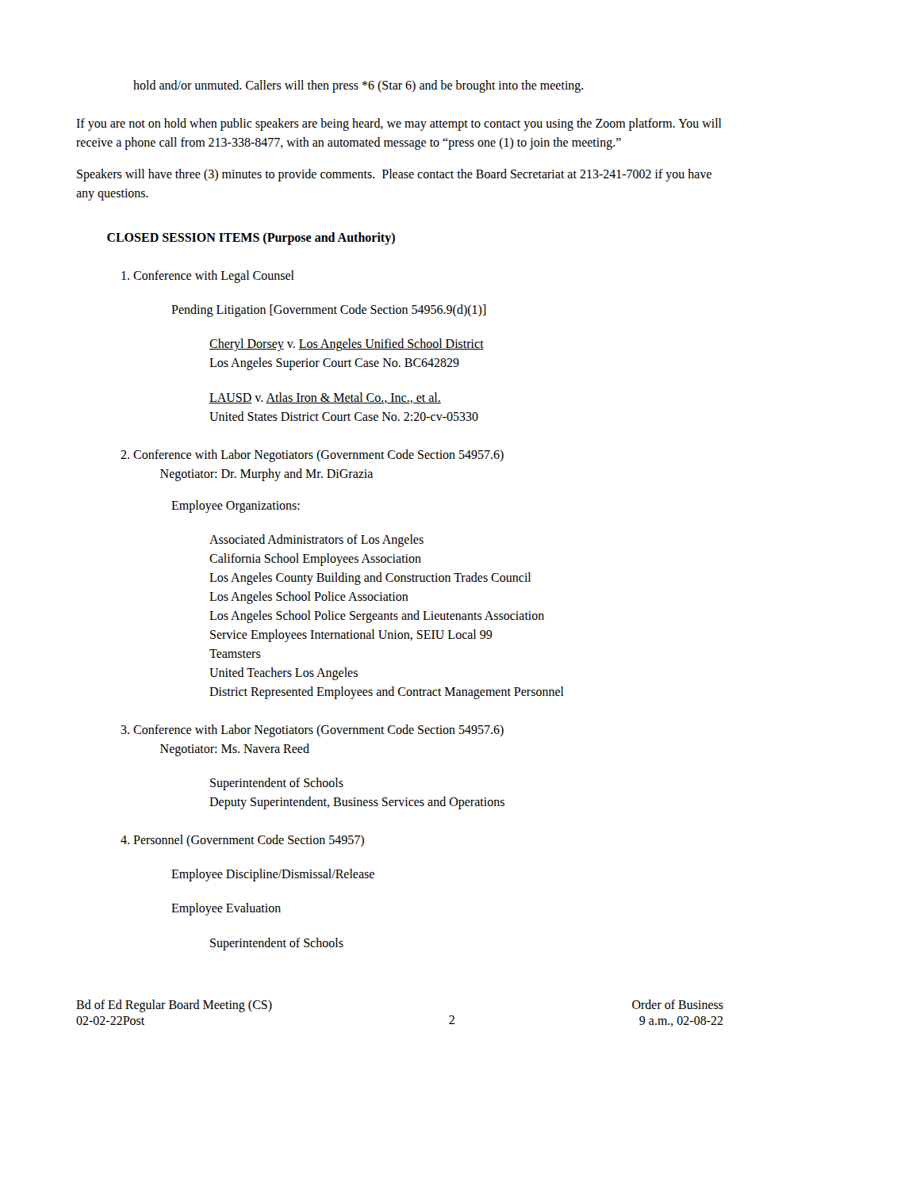hold and/or unmuted. Callers will then press *6 (Star 6) and be brought into the meeting.
If you are not on hold when public speakers are being heard, we may attempt to contact you using the Zoom platform. You will receive a phone call from 213-338-8477, with an automated message to “press one (1) to join the meeting.”
Speakers will have three (3) minutes to provide comments. Please contact the Board Secretariat at 213-241-7002 if you have any questions.
CLOSED SESSION ITEMS (Purpose and Authority)
Conference with Legal Counsel
Pending Litigation [Government Code Section 54956.9(d)(1)]
Cheryl Dorsey v. Los Angeles Unified School District
Los Angeles Superior Court Case No. BC642829
LAUSD v. Atlas Iron & Metal Co., Inc., et al.
United States District Court Case No. 2:20-cv-05330
Conference with Labor Negotiators (Government Code Section 54957.6)
Negotiator: Dr. Murphy and Mr. DiGrazia
Employee Organizations:
Associated Administrators of Los Angeles
California School Employees Association
Los Angeles County Building and Construction Trades Council
Los Angeles School Police Association
Los Angeles School Police Sergeants and Lieutenants Association
Service Employees International Union, SEIU Local 99
Teamsters
United Teachers Los Angeles
District Represented Employees and Contract Management Personnel
Conference with Labor Negotiators (Government Code Section 54957.6)
Negotiator: Ms. Navera Reed
Superintendent of Schools
Deputy Superintendent, Business Services and Operations
Personnel (Government Code Section 54957)
Employee Discipline/Dismissal/Release
Employee Evaluation
Superintendent of Schools
Bd of Ed Regular Board Meeting (CS)
02-02-22Post
2
Order of Business
9 a.m., 02-08-22